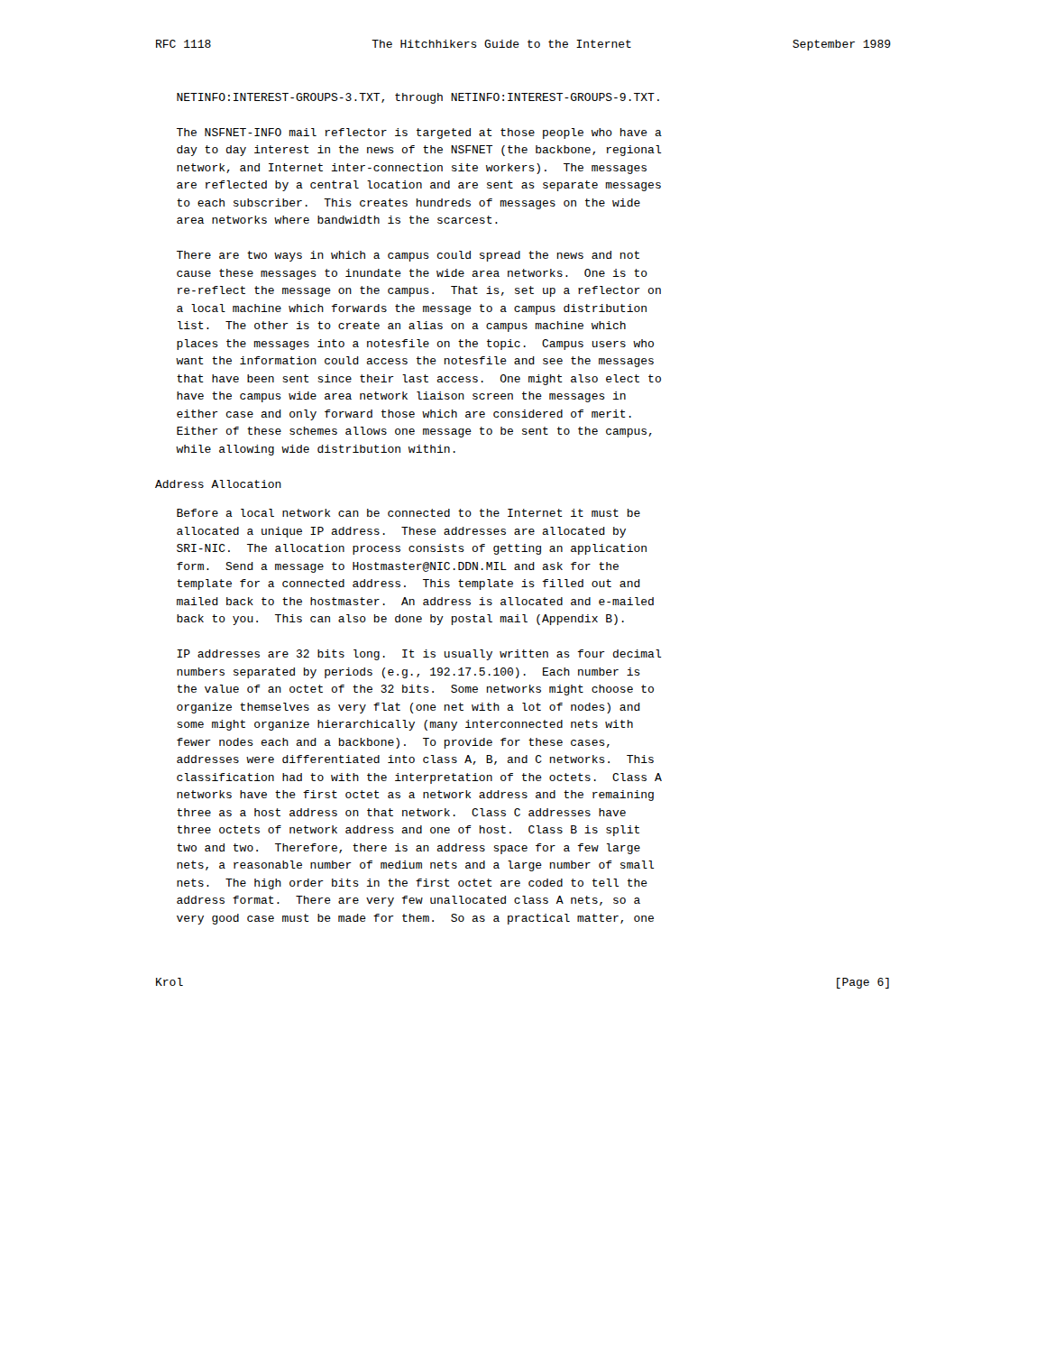RFC 1118 The Hitchhikers Guide to the Internet September 1989
NETINFO:INTEREST-GROUPS-3.TXT, through NETINFO:INTEREST-GROUPS-9.TXT.

The NSFNET-INFO mail reflector is targeted at those people who have a
day to day interest in the news of the NSFNET (the backbone, regional
network, and Internet inter-connection site workers).  The messages
are reflected by a central location and are sent as separate messages
to each subscriber.  This creates hundreds of messages on the wide
area networks where bandwidth is the scarcest.

There are two ways in which a campus could spread the news and not
cause these messages to inundate the wide area networks.  One is to
re-reflect the message on the campus.  That is, set up a reflector on
a local machine which forwards the message to a campus distribution
list.  The other is to create an alias on a campus machine which
places the messages into a notesfile on the topic.  Campus users who
want the information could access the notesfile and see the messages
that have been sent since their last access.  One might also elect to
have the campus wide area network liaison screen the messages in
either case and only forward those which are considered of merit.
Either of these schemes allows one message to be sent to the campus,
while allowing wide distribution within.
Address Allocation
Before a local network can be connected to the Internet it must be
allocated a unique IP address.  These addresses are allocated by
SRI-NIC.  The allocation process consists of getting an application
form.  Send a message to Hostmaster@NIC.DDN.MIL and ask for the
template for a connected address.  This template is filled out and
mailed back to the hostmaster.  An address is allocated and e-mailed
back to you.  This can also be done by postal mail (Appendix B).

IP addresses are 32 bits long.  It is usually written as four decimal
numbers separated by periods (e.g., 192.17.5.100).  Each number is
the value of an octet of the 32 bits.  Some networks might choose to
organize themselves as very flat (one net with a lot of nodes) and
some might organize hierarchically (many interconnected nets with
fewer nodes each and a backbone).  To provide for these cases,
addresses were differentiated into class A, B, and C networks.  This
classification had to with the interpretation of the octets.  Class A
networks have the first octet as a network address and the remaining
three as a host address on that network.  Class C addresses have
three octets of network address and one of host.  Class B is split
two and two.  Therefore, there is an address space for a few large
nets, a reasonable number of medium nets and a large number of small
nets.  The high order bits in the first octet are coded to tell the
address format.  There are very few unallocated class A nets, so a
very good case must be made for them.  So as a practical matter, one
Krol [Page 6]